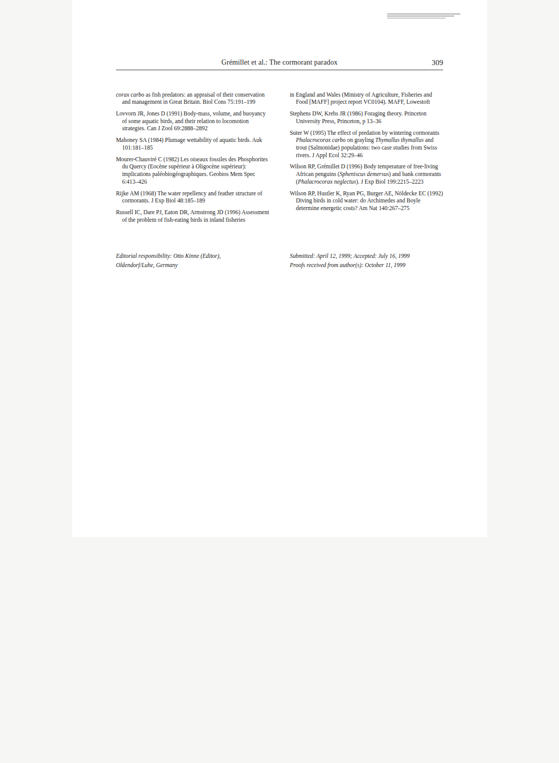Grémillet et al.: The cormorant paradox 309
corax carbo as fish predators: an appraisal of their conservation and management in Great Britain. Biol Cons 75:191–199
Lovvorn JR, Jones D (1991) Body-mass, volume, and buoyancy of some aquatic birds, and their relation to locomotion strategies. Can J Zool 69:2888–2892
Mahoney SA (1984) Plumage wettability of aquatic birds. Auk 101:181–185
Mourer-Chauviré C (1982) Les oiseaux fossiles des Phosphorites du Quercy (Eocène supérieur à Oligocène supérieur): implications paléobiogéographiques. Geobios Mem Spec 6:413–426
Rijke AM (1968) The water repellency and feather structure of cormorants. J Exp Biol 48:185–189
Russell IC, Dare PJ, Eaton DR, Armstrong JD (1996) Assessment of the problem of fish-eating birds in inland fisheries
in England and Wales (Ministry of Agriculture, Fisheries and Food [MAFF] project report VC0104). MAFF, Lowestoft
Stephens DW, Krebs JR (1986) Foraging theory. Princeton University Press, Princeton, p 13–36
Suter W (1995) The effect of predation by wintering cormorants Phalacrocorax carbo on grayling Thymallus thymallus and trout (Salmonidae) populations: two case studies from Swiss rivers. J Appl Ecol 32:29–46
Wilson RP, Grémillet D (1996) Body temperature of free-living African penguins (Spheniscus demersus) and bank cormorants (Phalacrocorax neglectus). J Exp Biol 199:2215–2223
Wilson RP, Hustler K, Ryan PG, Burger AE, Nöldecke EC (1992) Diving birds in cold water: do Archimedes and Boyle determine energetic costs? Am Nat 140:267–275
Editorial responsibility: Otto Kinne (Editor),
Oldendorf/Luhe, Germany
Submitted: April 12, 1999; Accepted: July 16, 1999
Proofs received from author(s): October 11, 1999